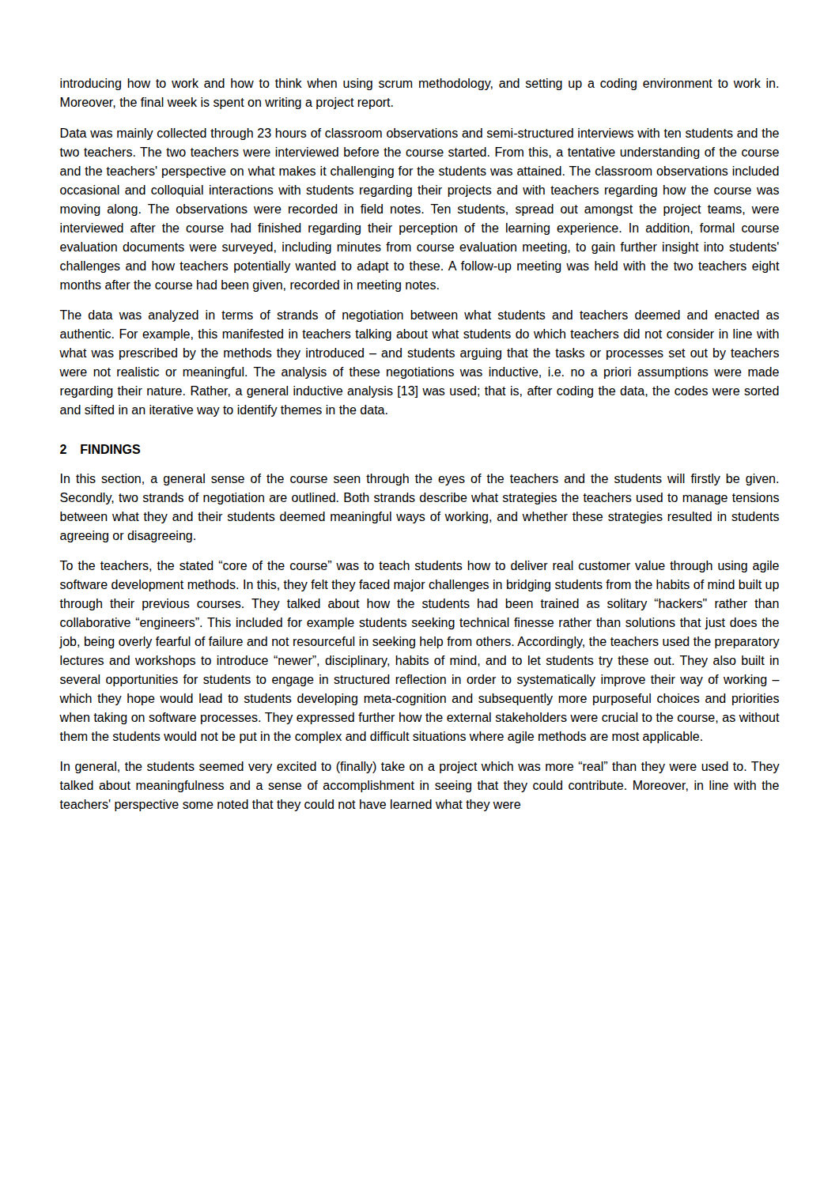introducing how to work and how to think when using scrum methodology, and setting up a coding environment to work in. Moreover, the final week is spent on writing a project report.
Data was mainly collected through 23 hours of classroom observations and semi-structured interviews with ten students and the two teachers. The two teachers were interviewed before the course started. From this, a tentative understanding of the course and the teachers' perspective on what makes it challenging for the students was attained. The classroom observations included occasional and colloquial interactions with students regarding their projects and with teachers regarding how the course was moving along. The observations were recorded in field notes. Ten students, spread out amongst the project teams, were interviewed after the course had finished regarding their perception of the learning experience. In addition, formal course evaluation documents were surveyed, including minutes from course evaluation meeting, to gain further insight into students' challenges and how teachers potentially wanted to adapt to these. A follow-up meeting was held with the two teachers eight months after the course had been given, recorded in meeting notes.
The data was analyzed in terms of strands of negotiation between what students and teachers deemed and enacted as authentic. For example, this manifested in teachers talking about what students do which teachers did not consider in line with what was prescribed by the methods they introduced – and students arguing that the tasks or processes set out by teachers were not realistic or meaningful. The analysis of these negotiations was inductive, i.e. no a priori assumptions were made regarding their nature. Rather, a general inductive analysis [13] was used; that is, after coding the data, the codes were sorted and sifted in an iterative way to identify themes in the data.
2 FINDINGS
In this section, a general sense of the course seen through the eyes of the teachers and the students will firstly be given. Secondly, two strands of negotiation are outlined. Both strands describe what strategies the teachers used to manage tensions between what they and their students deemed meaningful ways of working, and whether these strategies resulted in students agreeing or disagreeing.
To the teachers, the stated “core of the course” was to teach students how to deliver real customer value through using agile software development methods. In this, they felt they faced major challenges in bridging students from the habits of mind built up through their previous courses. They talked about how the students had been trained as solitary “hackers" rather than collaborative “engineers”. This included for example students seeking technical finesse rather than solutions that just does the job, being overly fearful of failure and not resourceful in seeking help from others. Accordingly, the teachers used the preparatory lectures and workshops to introduce “newer”, disciplinary, habits of mind, and to let students try these out. They also built in several opportunities for students to engage in structured reflection in order to systematically improve their way of working – which they hope would lead to students developing meta-cognition and subsequently more purposeful choices and priorities when taking on software processes. They expressed further how the external stakeholders were crucial to the course, as without them the students would not be put in the complex and difficult situations where agile methods are most applicable.
In general, the students seemed very excited to (finally) take on a project which was more “real” than they were used to. They talked about meaningfulness and a sense of accomplishment in seeing that they could contribute. Moreover, in line with the teachers' perspective some noted that they could not have learned what they were